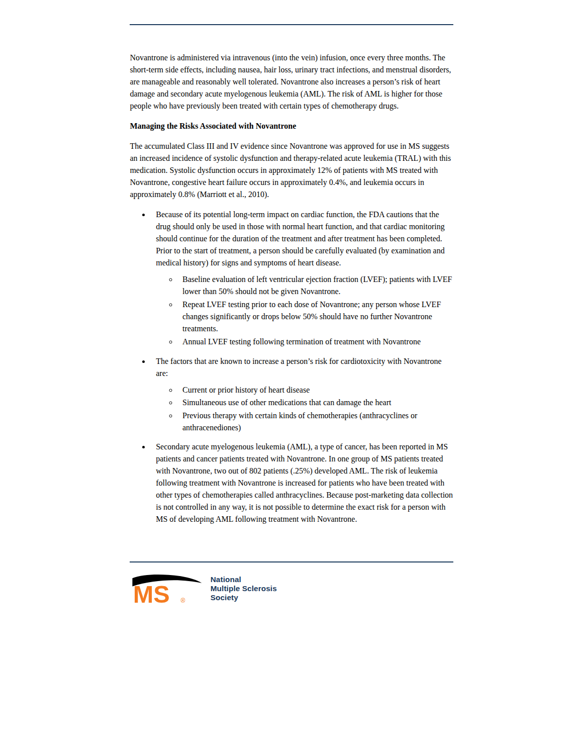Novantrone is administered via intravenous (into the vein) infusion, once every three months. The short-term side effects, including nausea, hair loss, urinary tract infections, and menstrual disorders, are manageable and reasonably well tolerated. Novantrone also increases a person’s risk of heart damage and secondary acute myelogenous leukemia (AML). The risk of AML is higher for those people who have previously been treated with certain types of chemotherapy drugs.
Managing the Risks Associated with Novantrone
The accumulated Class III and IV evidence since Novantrone was approved for use in MS suggests an increased incidence of systolic dysfunction and therapy-related acute leukemia (TRAL) with this medication. Systolic dysfunction occurs in approximately 12% of patients with MS treated with Novantrone, congestive heart failure occurs in approximately 0.4%, and leukemia occurs in approximately 0.8% (Marriott et al., 2010).
Because of its potential long-term impact on cardiac function, the FDA cautions that the drug should only be used in those with normal heart function, and that cardiac monitoring should continue for the duration of the treatment and after treatment has been completed. Prior to the start of treatment, a person should be carefully evaluated (by examination and medical history) for signs and symptoms of heart disease.
Baseline evaluation of left ventricular ejection fraction (LVEF); patients with LVEF lower than 50% should not be given Novantrone.
Repeat LVEF testing prior to each dose of Novantrone; any person whose LVEF changes significantly or drops below 50% should have no further Novantrone treatments.
Annual LVEF testing following termination of treatment with Novantrone
The factors that are known to increase a person’s risk for cardiotoxicity with Novantrone are:
Current or prior history of heart disease
Simultaneous use of other medications that can damage the heart
Previous therapy with certain kinds of chemotherapies (anthracyclines or anthracenediones)
Secondary acute myelogenous leukemia (AML), a type of cancer, has been reported in MS patients and cancer patients treated with Novantrone. In one group of MS patients treated with Novantrone, two out of 802 patients (.25%) developed AML. The risk of leukemia following treatment with Novantrone is increased for patients who have been treated with other types of chemotherapies called anthracyclines. Because post-marketing data collection is not controlled in any way, it is not possible to determine the exact risk for a person with MS of developing AML following treatment with Novantrone.
MS ®
National
Multiple Sclerosis
Society